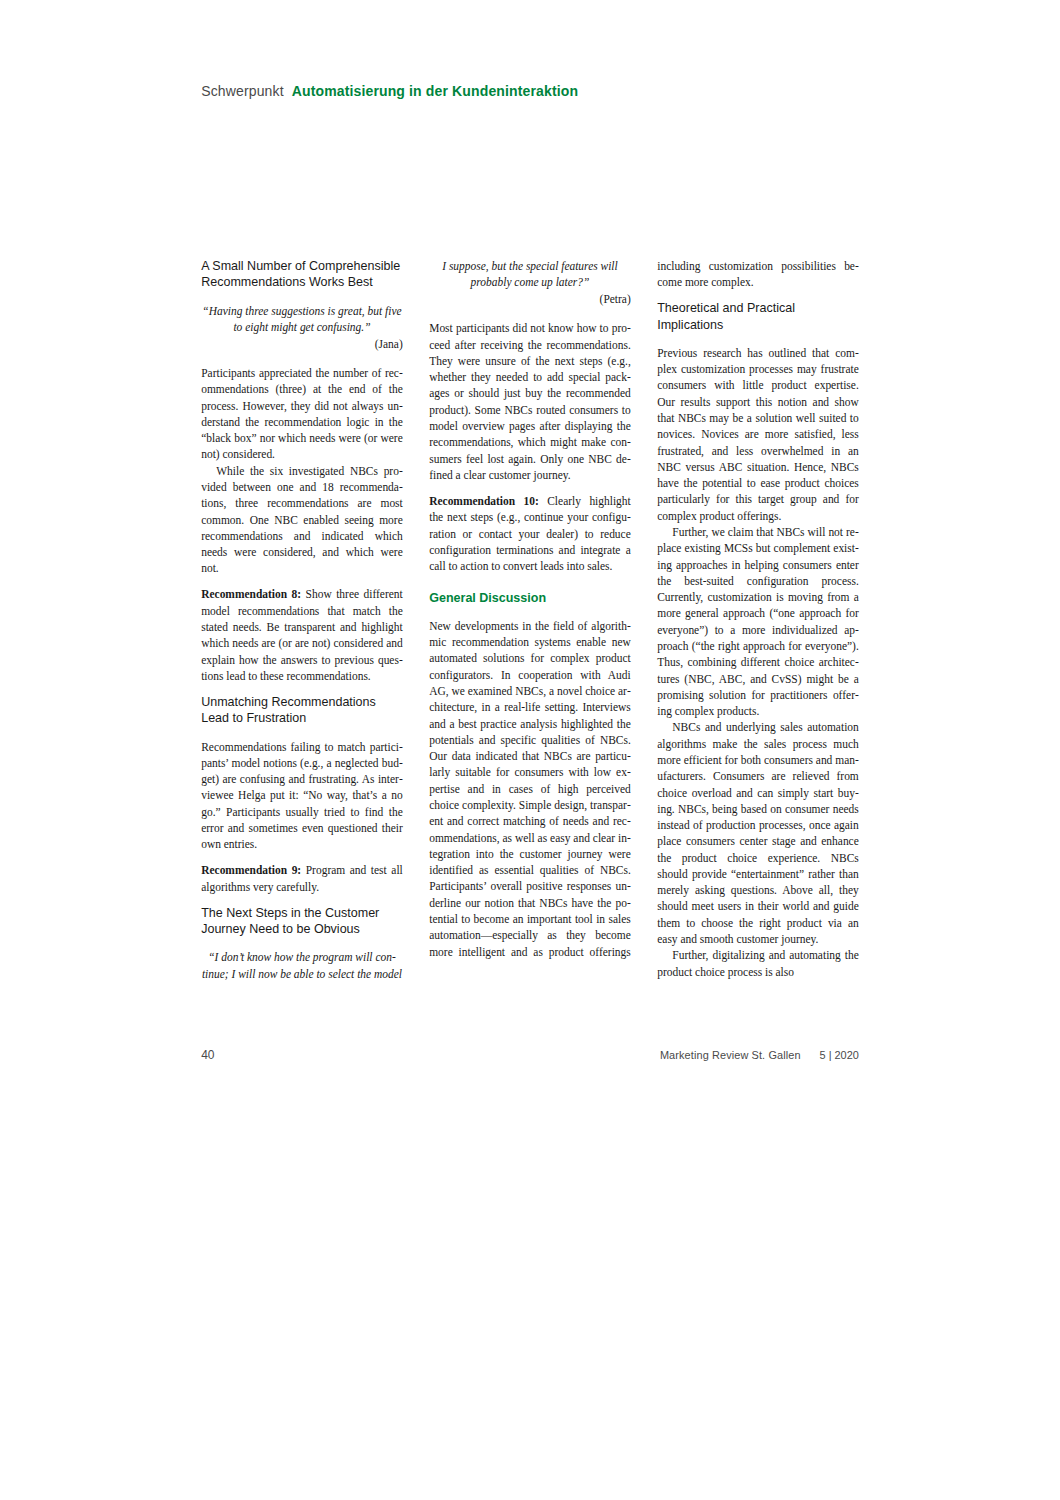Schwerpunkt Automatisierung in der Kundeninteraktion
A Small Number of Comprehensible Recommendations Works Best
“Having three suggestions is great, but five to eight might get confusing.”(Jana)
Participants appreciated the number of recommendations (three) at the end of the process. However, they did not always understand the recommendation logic in the “black box” nor which needs were (or were not) considered.
While the six investigated NBCs provided between one and 18 recommendations, three recommendations are most common. One NBC enabled seeing more recommendations and indicated which needs were considered, and which were not.
Recommendation 8: Show three different model recommendations that match the stated needs. Be transparent and highlight which needs are (or are not) considered and explain how the answers to previous questions lead to these recommendations.
Unmatching Recommendations Lead to Frustration
Recommendations failing to match participants’ model notions (e.g., a neglected budget) are confusing and frustrating. As interviewee Helga put it: “No way, that’s a no go.” Participants usually tried to find the error and sometimes even questioned their own entries.
Recommendation 9: Program and test all algorithms very carefully.
The Next Steps in the Customer Journey Need to be Obvious
“I don’t know how the program will continue; I will now be able to select the model I suppose, but the special features will probably come up later?”(Petra)
Most participants did not know how to proceed after receiving the recommendations. They were unsure of the next steps (e.g., whether they needed to add special packages or should just buy the recommended product). Some NBCs routed consumers to model overview pages after displaying the recommendations, which might make consumers feel lost again. Only one NBC defined a clear customer journey.
Recommendation 10: Clearly highlight the next steps (e.g., continue your configuration or contact your dealer) to reduce configuration terminations and integrate a call to action to convert leads into sales.
General Discussion
New developments in the field of algorithmic recommendation systems enable new automated solutions for complex product configurators. In cooperation with Audi AG, we examined NBCs, a novel choice architecture, in a real-life setting. Interviews and a best practice analysis highlighted the potentials and specific qualities of NBCs. Our data indicated that NBCs are particularly suitable for consumers with low expertise and in cases of high perceived choice complexity. Simple design, transparent and correct matching of needs and recommendations, as well as easy and clear integration into the customer journey were identified as essential qualities of NBCs. Participants’ overall positive responses underline our notion that NBCs have the potential to become an important tool in sales automation—especially as they become more intelligent and as product offerings including customization possibilities become more complex.
Theoretical and Practical Implications
Previous research has outlined that complex customization processes may frustrate consumers with little product expertise. Our results support this notion and show that NBCs may be a solution well suited to novices. Novices are more satisfied, less frustrated, and less overwhelmed in an NBC versus ABC situation. Hence, NBCs have the potential to ease product choices particularly for this target group and for complex product offerings.
Further, we claim that NBCs will not replace existing MCSs but complement existing approaches in helping consumers enter the best-suited configuration process. Currently, customization is moving from a more general approach (“one approach for everyone”) to a more individualized approach (“the right approach for everyone”). Thus, combining different choice architectures (NBC, ABC, and CvSS) might be a promising solution for practitioners offering complex products.
NBCs and underlying sales automation algorithms make the sales process much more efficient for both consumers and manufacturers. Consumers are relieved from choice overload and can simply start buying. NBCs, being based on consumer needs instead of production processes, once again place consumers center stage and enhance the product choice experience. NBCs should provide “entertainment” rather than merely asking questions. Above all, they should meet users in their world and guide them to choose the right product via an easy and smooth customer journey.
Further, digitalizing and automating the product choice process is also
40 Marketing Review St. Gallen 5 | 2020